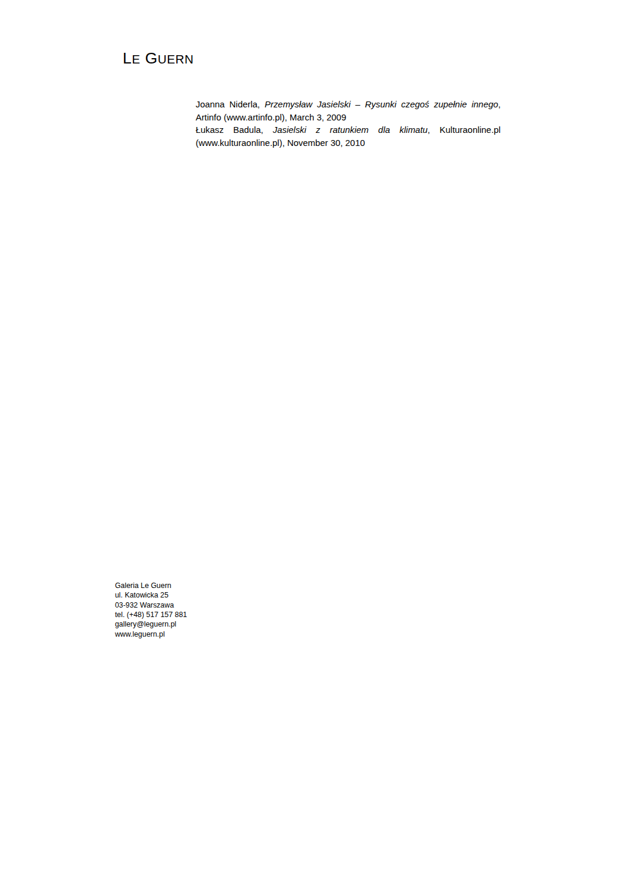LE GUERN
Joanna Niderla, Przemysław Jasielski – Rysunki czegoś zupełnie innego, Artinfo (www.artinfo.pl), March 3, 2009
Łukasz Badula, Jasielski z ratunkiem dla klimatu, Kulturaonline.pl (www.kulturaonline.pl), November 30, 2010
Galeria Le Guern
ul. Katowicka 25
03-932 Warszawa
tel. (+48) 517 157 881
gallery@leguern.pl
www.leguern.pl